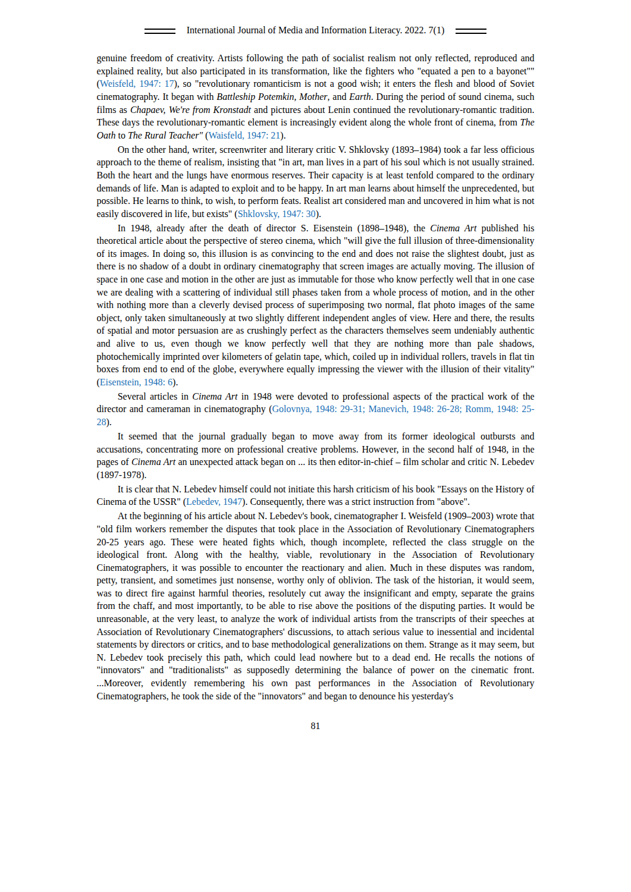International Journal of Media and Information Literacy. 2022. 7(1)
genuine freedom of creativity. Artists following the path of socialist realism not only reflected, reproduced and explained reality, but also participated in its transformation, like the fighters who "equated a pen to a bayonet"" (Weisfeld, 1947: 17), so "revolutionary romanticism is not a good wish; it enters the flesh and blood of Soviet cinematography. It began with Battleship Potemkin, Mother, and Earth. During the period of sound cinema, such films as Chapaev, We're from Kronstadt and pictures about Lenin continued the revolutionary-romantic tradition. These days the revolutionary-romantic element is increasingly evident along the whole front of cinema, from The Oath to The Rural Teacher" (Waisfeld, 1947: 21).
On the other hand, writer, screenwriter and literary critic V. Shklovsky (1893–1984) took a far less officious approach to the theme of realism, insisting that "in art, man lives in a part of his soul which is not usually strained. Both the heart and the lungs have enormous reserves. Their capacity is at least tenfold compared to the ordinary demands of life. Man is adapted to exploit and to be happy. In art man learns about himself the unprecedented, but possible. He learns to think, to wish, to perform feats. Realist art considered man and uncovered in him what is not easily discovered in life, but exists" (Shklovsky, 1947: 30).
In 1948, already after the death of director S. Eisenstein (1898–1948), the Cinema Art published his theoretical article about the perspective of stereo cinema, which "will give the full illusion of three-dimensionality of its images. In doing so, this illusion is as convincing to the end and does not raise the slightest doubt, just as there is no shadow of a doubt in ordinary cinematography that screen images are actually moving. The illusion of space in one case and motion in the other are just as immutable for those who know perfectly well that in one case we are dealing with a scattering of individual still phases taken from a whole process of motion, and in the other with nothing more than a cleverly devised process of superimposing two normal, flat photo images of the same object, only taken simultaneously at two slightly different independent angles of view. Here and there, the results of spatial and motor persuasion are as crushingly perfect as the characters themselves seem undeniably authentic and alive to us, even though we know perfectly well that they are nothing more than pale shadows, photochemically imprinted over kilometers of gelatin tape, which, coiled up in individual rollers, travels in flat tin boxes from end to end of the globe, everywhere equally impressing the viewer with the illusion of their vitality" (Eisenstein, 1948: 6).
Several articles in Cinema Art in 1948 were devoted to professional aspects of the practical work of the director and cameraman in cinematography (Golovnya, 1948: 29-31; Manevich, 1948: 26-28; Romm, 1948: 25-28).
It seemed that the journal gradually began to move away from its former ideological outbursts and accusations, concentrating more on professional creative problems. However, in the second half of 1948, in the pages of Cinema Art an unexpected attack began on ... its then editor-in-chief – film scholar and critic N. Lebedev (1897-1978).
It is clear that N. Lebedev himself could not initiate this harsh criticism of his book "Essays on the History of Cinema of the USSR" (Lebedev, 1947). Consequently, there was a strict instruction from "above".
At the beginning of his article about N. Lebedev's book, cinematographer I. Weisfeld (1909–2003) wrote that "old film workers remember the disputes that took place in the Association of Revolutionary Cinematographers 20-25 years ago. These were heated fights which, though incomplete, reflected the class struggle on the ideological front. Along with the healthy, viable, revolutionary in the Association of Revolutionary Cinematographers, it was possible to encounter the reactionary and alien. Much in these disputes was random, petty, transient, and sometimes just nonsense, worthy only of oblivion. The task of the historian, it would seem, was to direct fire against harmful theories, resolutely cut away the insignificant and empty, separate the grains from the chaff, and most importantly, to be able to rise above the positions of the disputing parties. It would be unreasonable, at the very least, to analyze the work of individual artists from the transcripts of their speeches at Association of Revolutionary Cinematographers' discussions, to attach serious value to inessential and incidental statements by directors or critics, and to base methodological generalizations on them. Strange as it may seem, but N. Lebedev took precisely this path, which could lead nowhere but to a dead end. He recalls the notions of "innovators" and "traditionalists" as supposedly determining the balance of power on the cinematic front. ...Moreover, evidently remembering his own past performances in the Association of Revolutionary Cinematographers, he took the side of the "innovators" and began to denounce his yesterday's
81